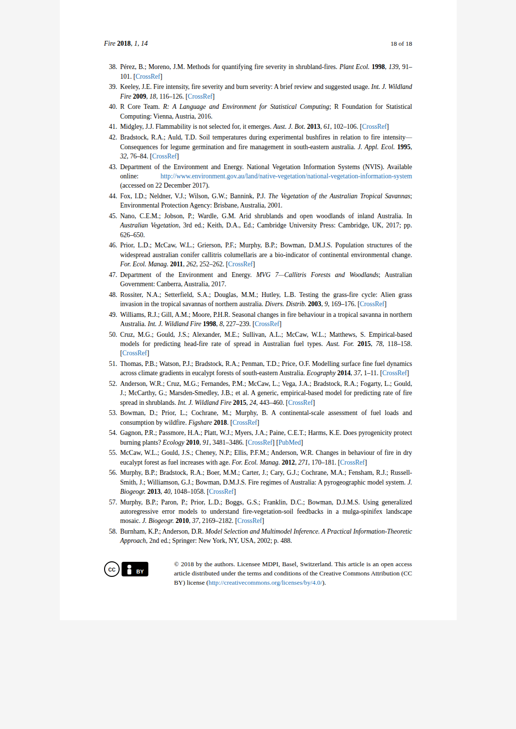Fire 2018, 1, 14
18 of 18
38. Pérez, B.; Moreno, J.M. Methods for quantifying fire severity in shrubland-fires. Plant Ecol. 1998, 139, 91–101. [CrossRef]
39. Keeley, J.E. Fire intensity, fire severity and burn severity: A brief review and suggested usage. Int. J. Wildland Fire 2009, 18, 116–126. [CrossRef]
40. R Core Team. R: A Language and Environment for Statistical Computing; R Foundation for Statistical Computing: Vienna, Austria, 2016.
41. Midgley, J.J. Flammability is not selected for, it emerges. Aust. J. Bot. 2013, 61, 102–106. [CrossRef]
42. Bradstock, R.A.; Auld, T.D. Soil temperatures during experimental bushfires in relation to fire intensity—Consequences for legume germination and fire management in south-eastern australia. J. Appl. Ecol. 1995, 32, 76–84. [CrossRef]
43. Department of the Environment and Energy. National Vegetation Information Systems (NVIS). Available online: http://www.environment.gov.au/land/native-vegetation/national-vegetation-information-system (accessed on 22 December 2017).
44. Fox, I.D.; Neldner, V.J.; Wilson, G.W.; Bannink, P.J. The Vegetation of the Australian Tropical Savannas; Environmental Protection Agency: Brisbane, Australia, 2001.
45. Nano, C.E.M.; Jobson, P.; Wardle, G.M. Arid shrublands and open woodlands of inland Australia. In Australian Vegetation, 3rd ed.; Keith, D.A., Ed.; Cambridge University Press: Cambridge, UK, 2017; pp. 626–650.
46. Prior, L.D.; McCaw, W.L.; Grierson, P.F.; Murphy, B.P.; Bowman, D.M.J.S. Population structures of the widespread australian conifer callitris columellaris are a bio-indicator of continental environmental change. For. Ecol. Manag. 2011, 262, 252–262. [CrossRef]
47. Department of the Environment and Energy. MVG 7—Callitris Forests and Woodlands; Australian Government: Canberra, Australia, 2017.
48. Rossiter, N.A.; Setterfield, S.A.; Douglas, M.M.; Hutley, L.B. Testing the grass-fire cycle: Alien grass invasion in the tropical savannas of northern australia. Divers. Distrib. 2003, 9, 169–176. [CrossRef]
49. Williams, R.J.; Gill, A.M.; Moore, P.H.R. Seasonal changes in fire behaviour in a tropical savanna in northern Australia. Int. J. Wildland Fire 1998, 8, 227–239. [CrossRef]
50. Cruz, M.G.; Gould, J.S.; Alexander, M.E.; Sullivan, A.L.; McCaw, W.L.; Matthews, S. Empirical-based models for predicting head-fire rate of spread in Australian fuel types. Aust. For. 2015, 78, 118–158. [CrossRef]
51. Thomas, P.B.; Watson, P.J.; Bradstock, R.A.; Penman, T.D.; Price, O.F. Modelling surface fine fuel dynamics across climate gradients in eucalypt forests of south-eastern Australia. Ecography 2014, 37, 1–11. [CrossRef]
52. Anderson, W.R.; Cruz, M.G.; Fernandes, P.M.; McCaw, L.; Vega, J.A.; Bradstock, R.A.; Fogarty, L.; Gould, J.; McCarthy, G.; Marsden-Smedley, J.B.; et al. A generic, empirical-based model for predicting rate of fire spread in shrublands. Int. J. Wildland Fire 2015, 24, 443–460. [CrossRef]
53. Bowman, D.; Prior, L.; Cochrane, M.; Murphy, B. A continental-scale assessment of fuel loads and consumption by wildfire. Figshare 2018. [CrossRef]
54. Gagnon, P.R.; Passmore, H.A.; Platt, W.J.; Myers, J.A.; Paine, C.E.T.; Harms, K.E. Does pyrogenicity protect burning plants? Ecology 2010, 91, 3481–3486. [CrossRef] [PubMed]
55. McCaw, W.L.; Gould, J.S.; Cheney, N.P.; Ellis, P.F.M.; Anderson, W.R. Changes in behaviour of fire in dry eucalypt forest as fuel increases with age. For. Ecol. Manag. 2012, 271, 170–181. [CrossRef]
56. Murphy, B.P.; Bradstock, R.A.; Boer, M.M.; Carter, J.; Cary, G.J.; Cochrane, M.A.; Fensham, R.J.; Russell-Smith, J.; Williamson, G.J.; Bowman, D.M.J.S. Fire regimes of Australia: A pyrogeographic model system. J. Biogeogr. 2013, 40, 1048–1058. [CrossRef]
57. Murphy, B.P.; Paron, P.; Prior, L.D.; Boggs, G.S.; Franklin, D.C.; Bowman, D.J.M.S. Using generalized autoregressive error models to understand fire-vegetation-soil feedbacks in a mulga-spinifex landscape mosaic. J. Biogeogr. 2010, 37, 2169–2182. [CrossRef]
58. Burnham, K.P.; Anderson, D.R. Model Selection and Multimodel Inference. A Practical Information-Theoretic Approach, 2nd ed.; Springer: New York, NY, USA, 2002; p. 488.
cc BY
© 2018 by the authors. Licensee MDPI, Basel, Switzerland. This article is an open access article distributed under the terms and conditions of the Creative Commons Attribution (CC BY) license (http://creativecommons.org/licenses/by/4.0/).